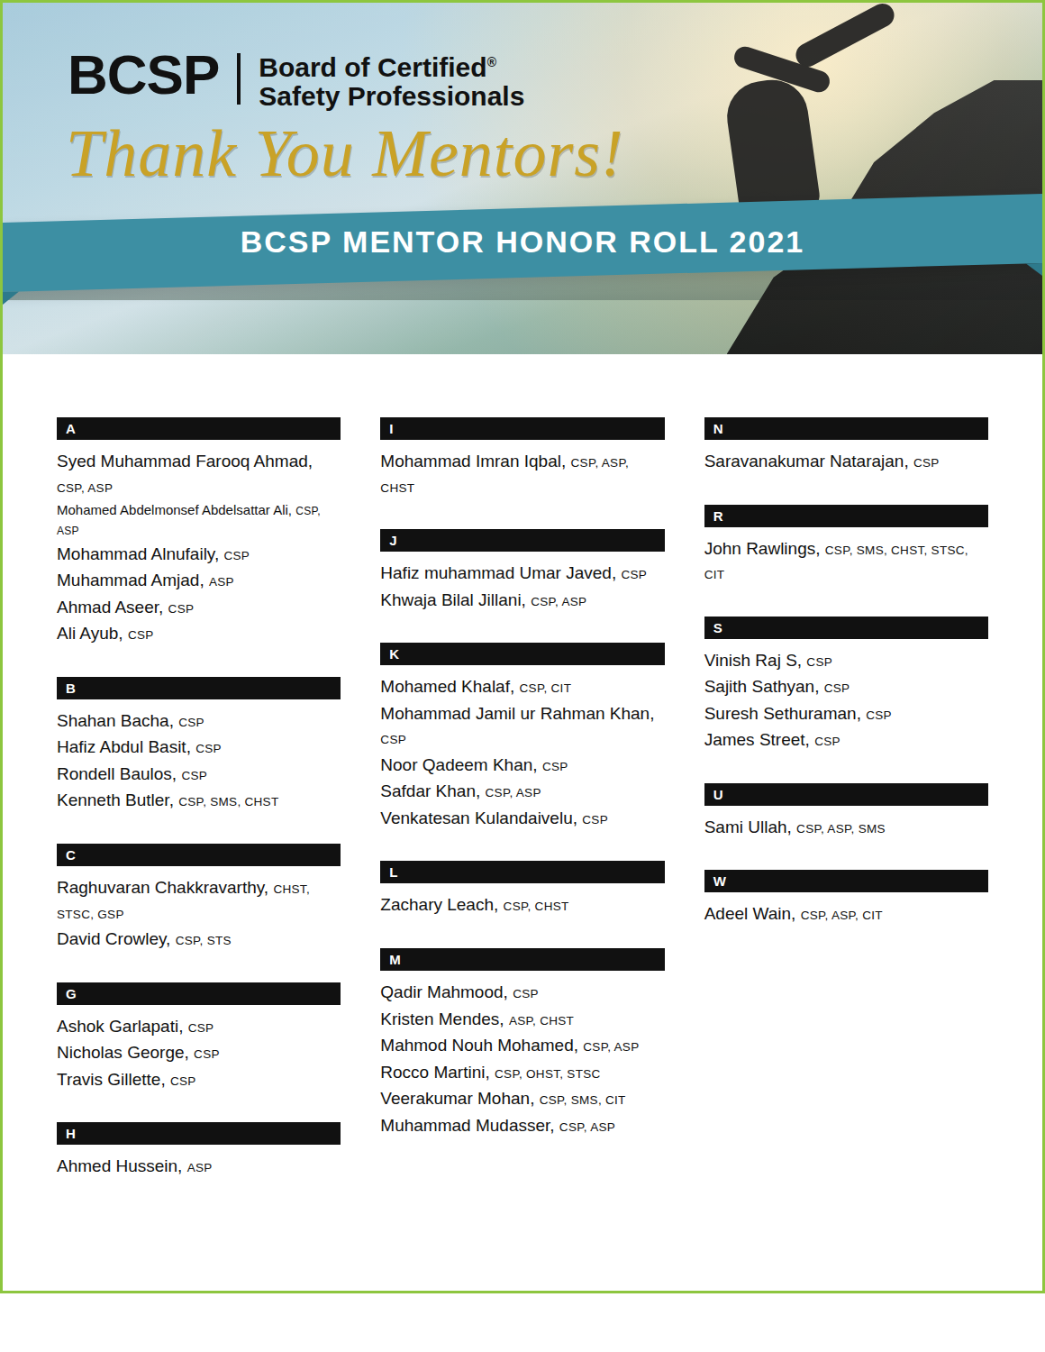BCSP
Board of Certified®
Safety Professionals
Thank You Mentors!
BCSP Mentor Honor Roll 2021
A
Syed Muhammad Farooq Ahmad, CSP, ASP
Mohamed Abdelmonsef Abdelsattar Ali, CSP, ASP
Mohammad Alnufaily, CSP
Muhammad Amjad, ASP
Ahmad Aseer, CSP
Ali Ayub, CSP
B
Shahan Bacha, CSP
Hafiz Abdul Basit, CSP
Rondell Baulos, CSP
Kenneth Butler, CSP, SMS, CHST
C
Raghuvaran Chakkravarthy, CHST, STSC, GSP
David Crowley, CSP, STS
G
Ashok Garlapati, CSP
Nicholas George, CSP
Travis Gillette, CSP
H
Ahmed Hussein, ASP
I
Mohammad Imran Iqbal, CSP, ASP, CHST
J
Hafiz muhammad Umar Javed, CSP
Khwaja Bilal Jillani, CSP, ASP
K
Mohamed Khalaf, CSP, CIT
Mohammad Jamil ur Rahman Khan, CSP
Noor Qadeem Khan, CSP
Safdar Khan, CSP, ASP
Venkatesan Kulandaivelu, CSP
L
Zachary Leach, CSP, CHST
M
Qadir Mahmood, CSP
Kristen Mendes, ASP, CHST
Mahmod Nouh Mohamed, CSP, ASP
Rocco Martini, CSP, OHST, STSC
Veerakumar Mohan, CSP, SMS, CIT
Muhammad Mudasser, CSP, ASP
N
Saravanakumar Natarajan, CSP
R
John Rawlings, CSP, SMS, CHST, STSC, CIT
S
Vinish Raj S, CSP
Sajith Sathyan, CSP
Suresh Sethuraman, CSP
James Street, CSP
U
Sami Ullah, CSP, ASP, SMS
W
Adeel Wain, CSP, ASP, CIT